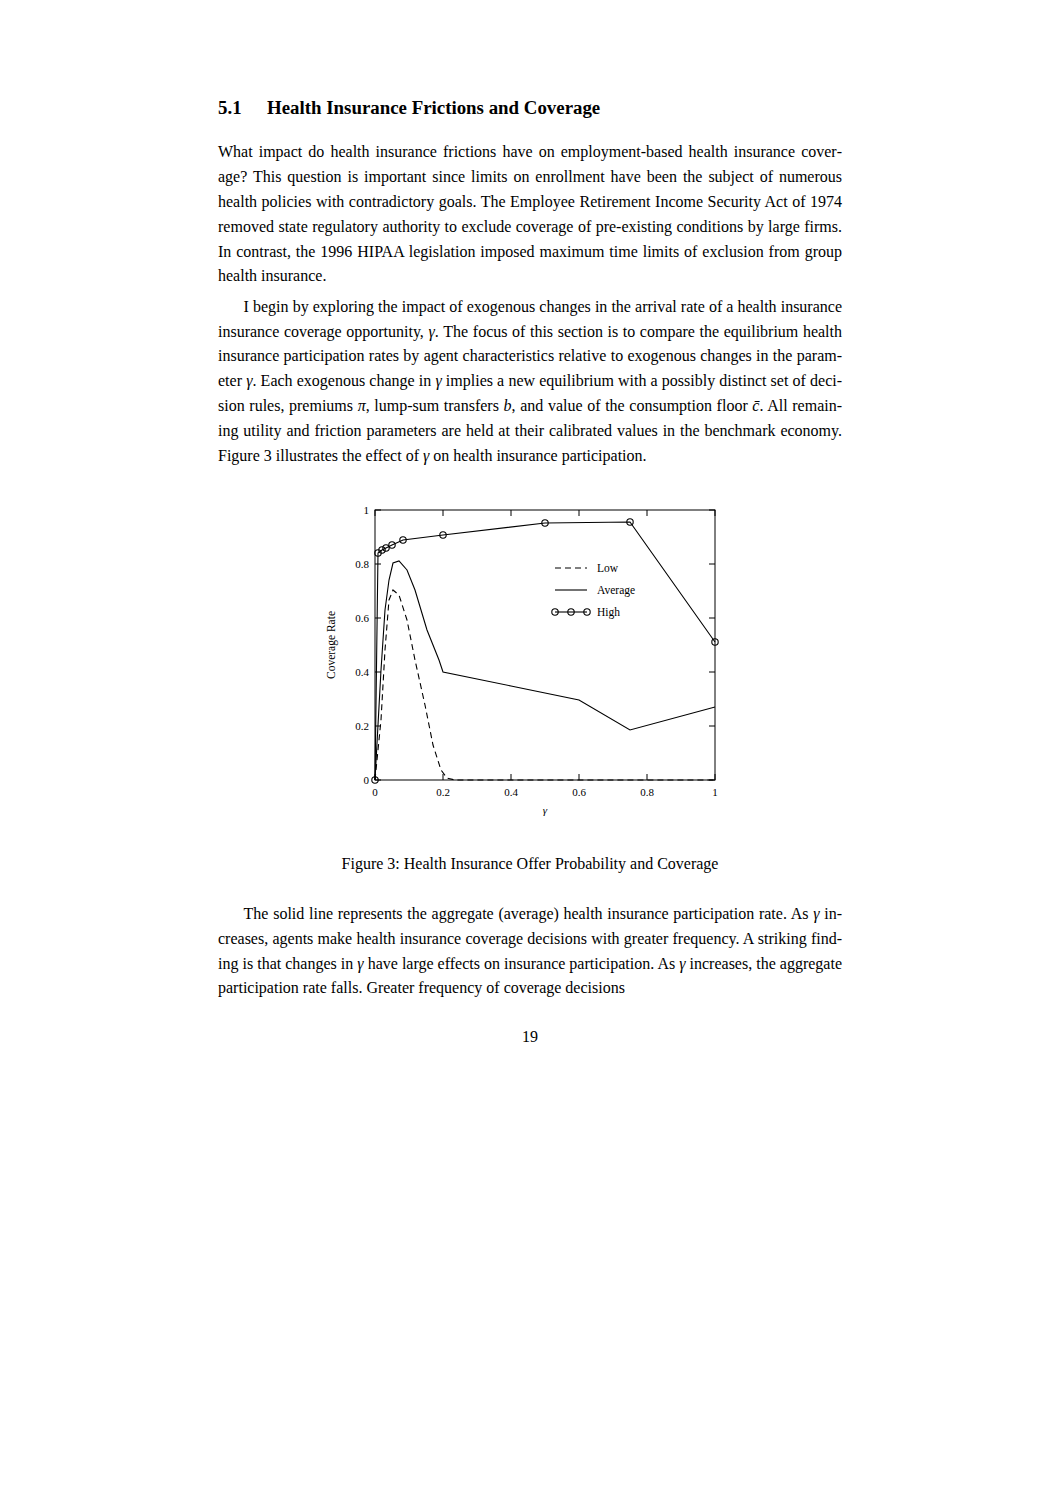5.1 Health Insurance Frictions and Coverage
What impact do health insurance frictions have on employment-based health insurance coverage? This question is important since limits on enrollment have been the subject of numerous health policies with contradictory goals. The Employee Retirement Income Security Act of 1974 removed state regulatory authority to exclude coverage of pre-existing conditions by large firms. In contrast, the 1996 HIPAA legislation imposed maximum time limits of exclusion from group health insurance.
I begin by exploring the impact of exogenous changes in the arrival rate of a health insurance insurance coverage opportunity, γ. The focus of this section is to compare the equilibrium health insurance participation rates by agent characteristics relative to exogenous changes in the parameter γ. Each exogenous change in γ implies a new equilibrium with a possibly distinct set of decision rules, premiums π, lump-sum transfers b, and value of the consumption floor c̄. All remaining utility and friction parameters are held at their calibrated values in the benchmark economy. Figure 3 illustrates the effect of γ on health insurance participation.
1 0.8 0.6 0.4 0.2 0 0 0.2 0.4 0.6 0.8 1 γ Coverage Rate Low Average High
Figure 3: Health Insurance Offer Probability and Coverage
The solid line represents the aggregate (average) health insurance participation rate. As γ increases, agents make health insurance coverage decisions with greater frequency. A striking finding is that changes in γ have large effects on insurance participation. As γ increases, the aggregate participation rate falls. Greater frequency of coverage decisions
19